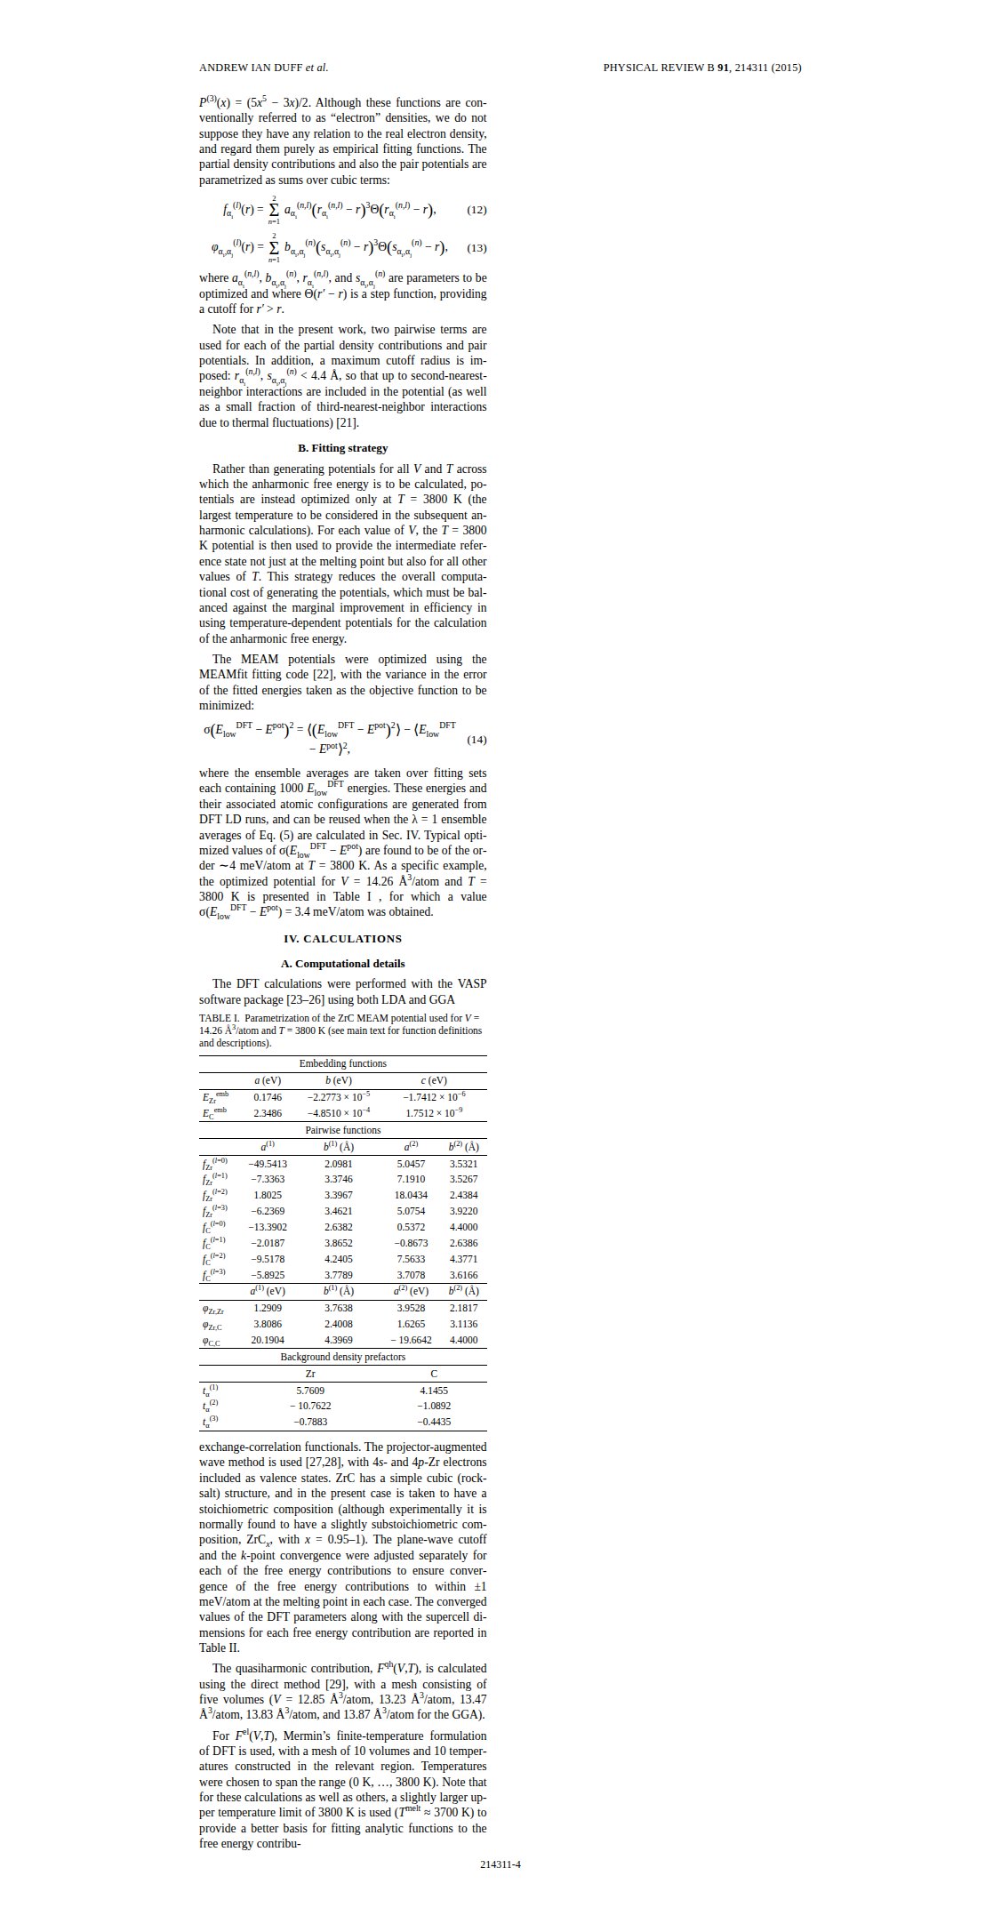Andrew Ian Duff et al.
PHYSICAL REVIEW B 91, 214311 (2015)
P(3)(x) = (5x5 − 3x)/2. Although these functions are conventionally referred to as “electron” densities, we do not suppose they have any relation to the real electron density, and regard them purely as empirical fitting functions. The partial density contributions and also the pair potentials are parametrized as sums over cubic terms:
fαi(l)(r) = 2 Σn=1 aαi(n,l)(rαi(n,l) − r)3Θ(rαi(n,l) − r), (12)
φαi,αj(l)(r) = 2 Σn=1 bαi,αj(n)(sαi,αj(n) − r)3Θ(sαi,αj(n) − r), (13)
where aαi(n,l), bαi,αj(n), rαi(n,l), and sαi,αj(n) are parameters to be optimized and where Θ(r′ − r) is a step function, providing a cutoff for r′ > r.
Note that in the present work, two pairwise terms are used for each of the partial density contributions and pair potentials. In addition, a maximum cutoff radius is imposed: rαi(n,l), sαi,αj(n) < 4.4 Å, so that up to second-nearest-neighbor interactions are included in the potential (as well as a small fraction of third-nearest-neighbor interactions due to thermal fluctuations) [21].
B. Fitting strategy
Rather than generating potentials for all V and T across which the anharmonic free energy is to be calculated, potentials are instead optimized only at T = 3800 K (the largest temperature to be considered in the subsequent anharmonic calculations). For each value of V, the T = 3800 K potential is then used to provide the intermediate reference state not just at the melting point but also for all other values of T. This strategy reduces the overall computational cost of generating the potentials, which must be balanced against the marginal improvement in efficiency in using temperature-dependent potentials for the calculation of the anharmonic free energy.
The MEAM potentials were optimized using the MEAMfit fitting code [22], with the variance in the error of the fitted energies taken as the objective function to be minimized:
σ(ElowDFT − Epot)2 = ⟨(ElowDFT − Epot)2⟩ − ⟨ElowDFT − Epot⟩2, (14)
where the ensemble averages are taken over fitting sets each containing 1000 ElowDFT energies. These energies and their associated atomic configurations are generated from DFT LD runs, and can be reused when the λ = 1 ensemble averages of Eq. (5) are calculated in Sec. IV. Typical optimized values of σ(ElowDFT − Epot) are found to be of the order ∼4 meV/atom at T = 3800 K. As a specific example, the optimized potential for V = 14.26 Å3/atom and T = 3800 K is presented in Table I , for which a value σ(ElowDFT − Epot) = 3.4 meV/atom was obtained.
IV. Calculations
A. Computational details
The DFT calculations were performed with the VASP software package [23–26] using both LDA and GGA
TABLE I. Parametrization of the ZrC MEAM potential used for V = 14.26 Å3/atom and T = 3800 K (see main text for function definitions and descriptions).
| Embedding functions |
| | a (eV) | b (eV) | c (eV) |
| E Zr emb | 0.1746 | −2.2773 × 10 −5 | −1.7412 × 10 −6 |
| E C emb | 2.3486 | −4.8510 × 10 −4 | 1.7512 × 10 −9 |
| Pairwise functions |
| | a (1) | b (1) (Å) | a (2) | b (2) (Å) |
| f Zr ( l =0) | −49.5413 | 2.0981 | 5.0457 | 3.5321 |
| f Zr ( l =1) | −7.3363 | 3.3746 | 7.1910 | 3.5267 |
| f Zr ( l =2) | 1.8025 | 3.3967 | 18.0434 | 2.4384 |
| f Zr ( l =3) | −6.2369 | 3.4621 | 5.0754 | 3.9220 |
| f C ( l =0) | −13.3902 | 2.6382 | 0.5372 | 4.4000 |
| f C ( l =1) | −2.0187 | 3.8652 | −0.8673 | 2.6386 |
| f C ( l =2) | −9.5178 | 4.2405 | 7.5633 | 4.3771 |
| f C ( l =3) | −5.8925 | 3.7789 | 3.7078 | 3.6166 |
| | a (1) (eV) | b (1) (Å) | a (2) (eV) | b (2) (Å) |
| φ Zr,Zr | 1.2909 | 3.7638 | 3.9528 | 2.1817 |
| φ Zr,C | 3.8086 | 2.4008 | 1.6265 | 3.1136 |
| φ C,C | 20.1904 | 4.3969 | − 19.6642 | 4.4000 |
| Background density prefactors |
| | Zr | C |
| t α (1) | 5.7609 | 4.1455 |
| t α (2) | − 10.7622 | −1.0892 |
| t α (3) | −0.7883 | −0.4435 |
exchange-correlation functionals. The projector-augmented wave method is used [27,28], with 4s- and 4p-Zr electrons included as valence states. ZrC has a simple cubic (rocksalt) structure, and in the present case is taken to have a stoichiometric composition (although experimentally it is normally found to have a slightly substoichiometric composition, ZrCx, with x = 0.95–1). The plane-wave cutoff and the k-point convergence were adjusted separately for each of the free energy contributions to ensure convergence of the free energy contributions to within ±1 meV/atom at the melting point in each case. The converged values of the DFT parameters along with the supercell dimensions for each free energy contribution are reported in Table II.
The quasiharmonic contribution, Fqh(V,T), is calculated using the direct method [29], with a mesh consisting of five volumes (V = 12.85 Å3/atom, 13.23 Å3/atom, 13.47 Å3/atom, 13.83 Å3/atom, and 13.87 Å3/atom for the GGA).
For Fel(V,T), Mermin’s finite-temperature formulation of DFT is used, with a mesh of 10 volumes and 10 temperatures constructed in the relevant region. Temperatures were chosen to span the range (0 K, …, 3800 K). Note that for these calculations as well as others, a slightly larger upper temperature limit of 3800 K is used (Tmelt ≈ 3700 K) to provide a better basis for fitting analytic functions to the free energy contribu-
214311-4